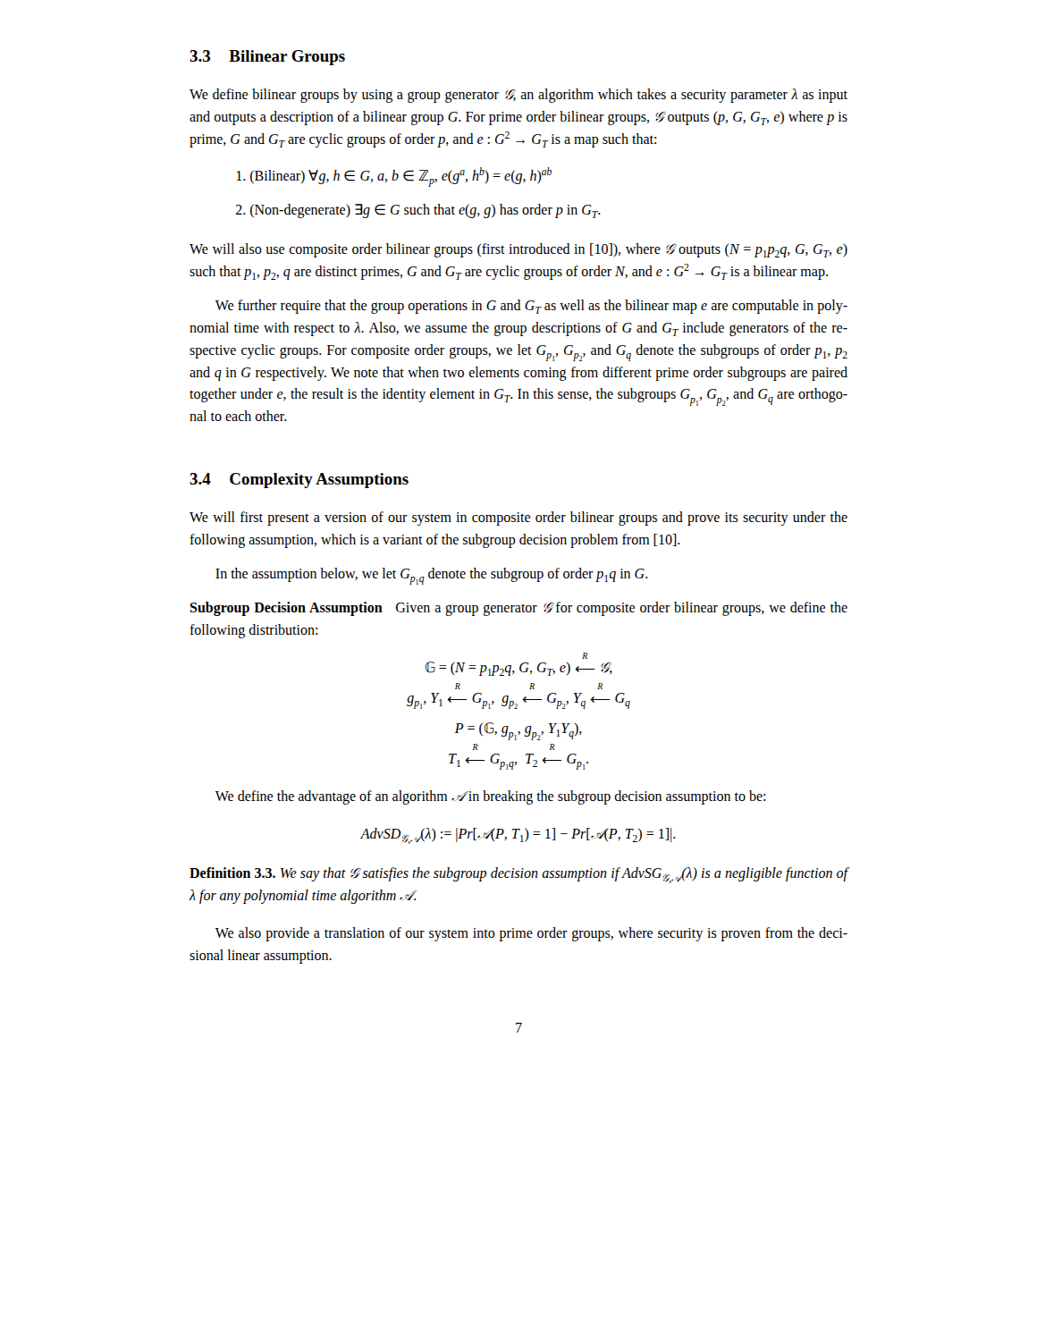3.3 Bilinear Groups
We define bilinear groups by using a group generator 𝒢, an algorithm which takes a security parameter λ as input and outputs a description of a bilinear group G. For prime order bilinear groups, 𝒢 outputs (p, G, GT, e) where p is prime, G and GT are cyclic groups of order p, and e : G2 → GT is a map such that:
1. (Bilinear) ∀g, h ∈ G, a, b ∈ ℤp, e(ga, hb) = e(g, h)ab
2. (Non-degenerate) ∃g ∈ G such that e(g, g) has order p in GT.
We will also use composite order bilinear groups (first introduced in [10]), where 𝒢 outputs (N = p1p2q, G, GT, e) such that p1, p2, q are distinct primes, G and GT are cyclic groups of order N, and e : G2 → GT is a bilinear map.
We further require that the group operations in G and GT as well as the bilinear map e are computable in polynomial time with respect to λ. Also, we assume the group descriptions of G and GT include generators of the respective cyclic groups. For composite order groups, we let Gp1, Gp2, and Gq denote the subgroups of order p1, p2 and q in G respectively. We note that when two elements coming from different prime order subgroups are paired together under e, the result is the identity element in GT. In this sense, the subgroups Gp1, Gp2, and Gq are orthogonal to each other.
3.4 Complexity Assumptions
We will first present a version of our system in composite order bilinear groups and prove its security under the following assumption, which is a variant of the subgroup decision problem from [10].
In the assumption below, we let Gp1q denote the subgroup of order p1q in G.
Subgroup Decision Assumption Given a group generator 𝒢 for composite order bilinear groups, we define the following distribution:
𝔾 = (N = p1p2q, G, GT, e) R⟵ 𝒢,
gp1, Y1 R⟵ Gp1, gp2 R⟵ Gp2, Yq R⟵ Gq
P = (𝔾, gp1, gp2, Y1Yq),
T1 R⟵ Gp1q, T2 R⟵ Gp1.
We define the advantage of an algorithm 𝒜 in breaking the subgroup decision assumption to be:
AdvSD𝒢,𝒜(λ) := |Pr[𝒜(P, T1) = 1] − Pr[𝒜(P, T2) = 1]|.
Definition 3.3. We say that 𝒢 satisfies the subgroup decision assumption if AdvSG𝒢,𝒜(λ) is a negligible function of λ for any polynomial time algorithm 𝒜.
We also provide a translation of our system into prime order groups, where security is proven from the decisional linear assumption.
7